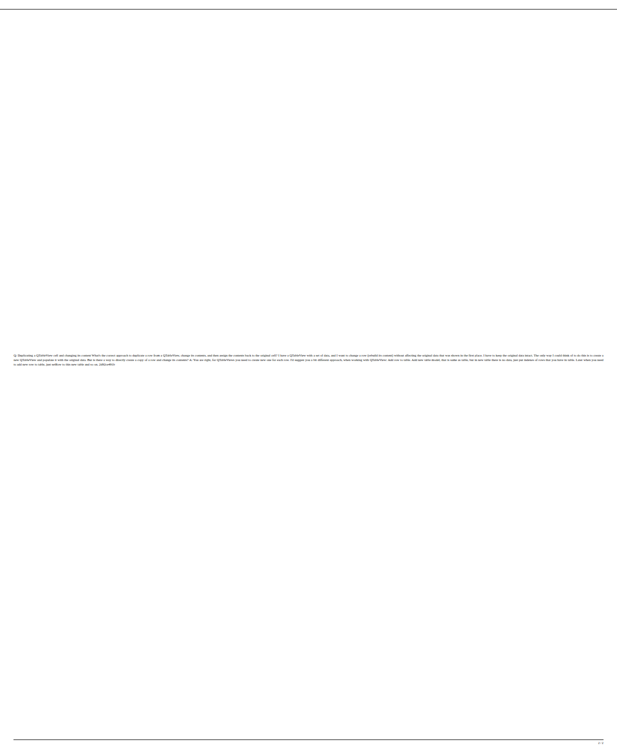Q: Duplicating a QTableView cell and changing its content What's the correct approach to duplicate a row from a QTableView, change its contents, and then assign the contents back to the original cell? I have a QTableView with a set of data, and I want to change a row (rebuild its content) without affecting the original data that was shown in the first place. I have to keep the original data intact. The only way I could think of to do this is to create a new QTableView and populate it with the original data. But is there a way to directly create a copy of a row and change its contents? A: You are right, for QTableViews you need to create new one for each row. I'd suggest you a bit different approach, when working with QTableView: Add row to table. Add new table model, that is same as table, but in new table there is no data, just put indexes of rows that you have in table. Later when you need to add new row to table, just setRow to this new table and so on. 2d92ce491b
2 / 2